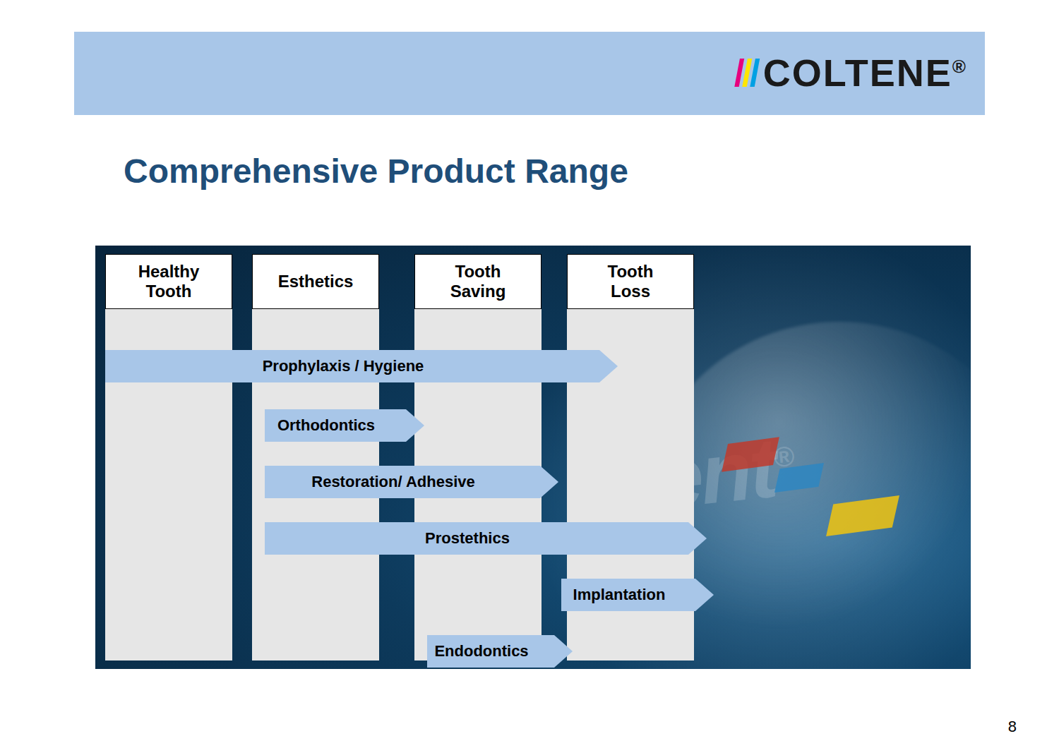///COLTENE®
Comprehensive Product Range
ent®
Healthy
Tooth
Esthetics
Tooth
Saving
Tooth
Loss
Prophylaxis / Hygiene
Orthodontics
Restoration/ Adhesive
Prostethics
Implantation
Endodontics
8